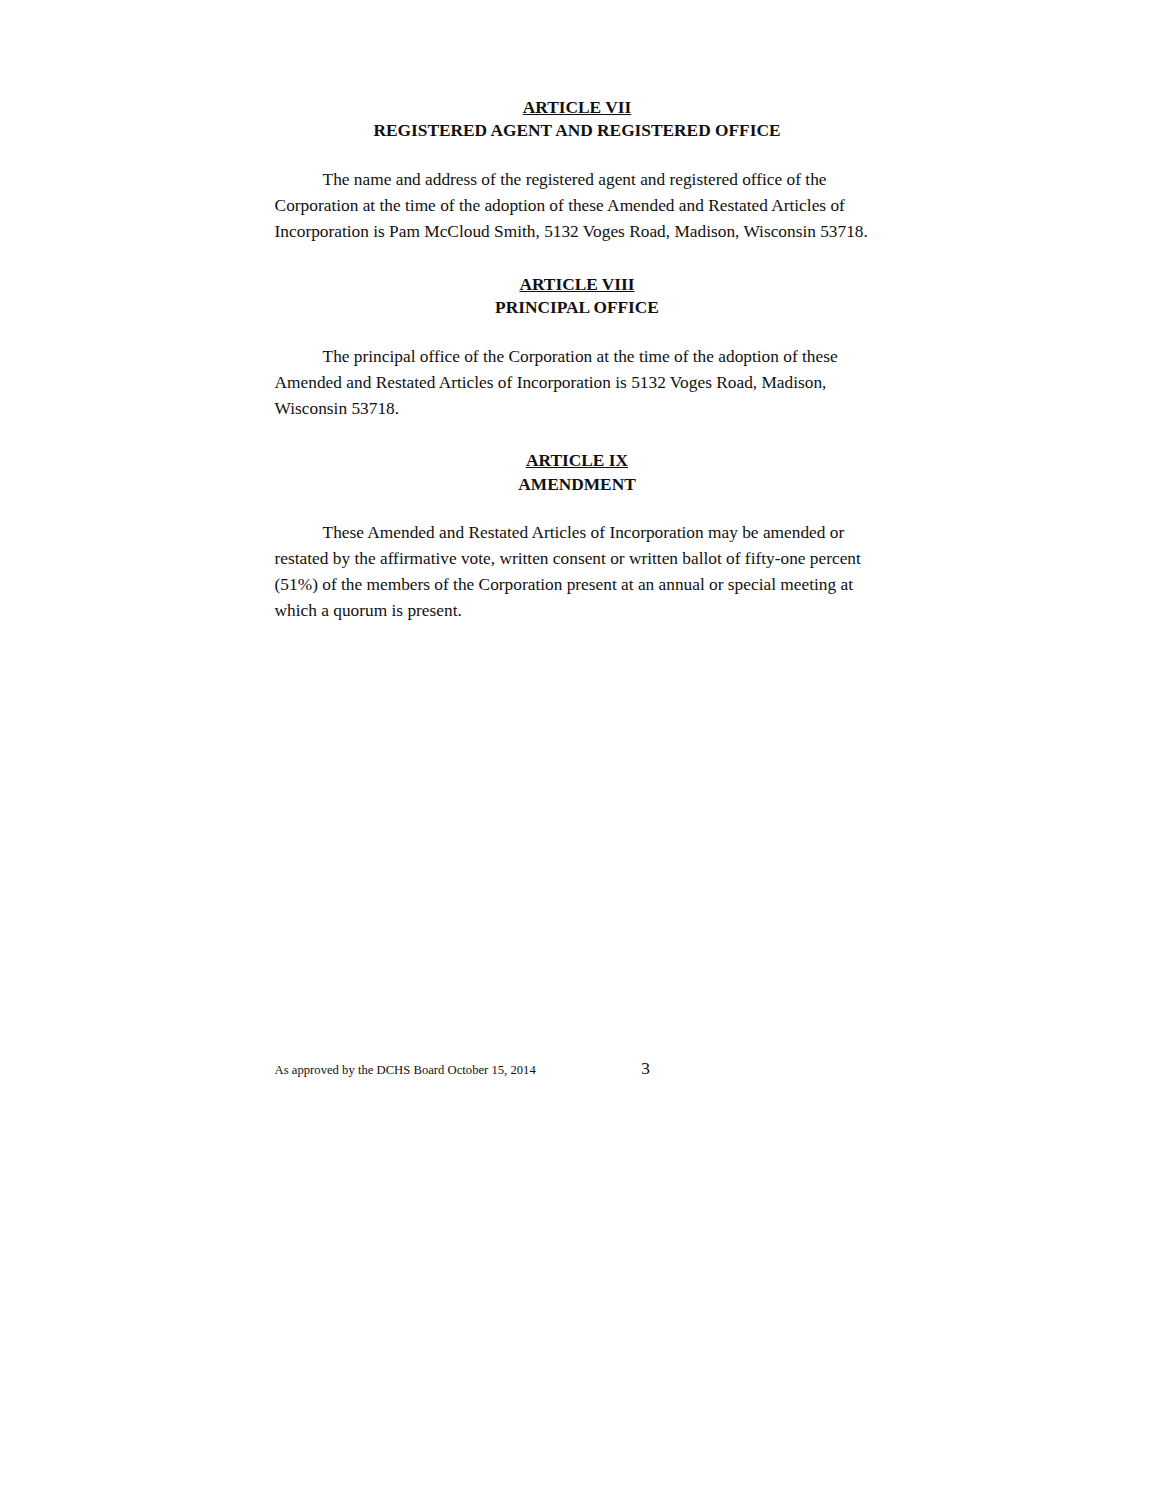ARTICLE VII REGISTERED AGENT AND REGISTERED OFFICE
The name and address of the registered agent and registered office of the Corporation at the time of the adoption of these Amended and Restated Articles of Incorporation is Pam McCloud Smith, 5132 Voges Road, Madison, Wisconsin 53718.
ARTICLE VIII PRINCIPAL OFFICE
The principal office of the Corporation at the time of the adoption of these Amended and Restated Articles of Incorporation is 5132 Voges Road, Madison, Wisconsin 53718.
ARTICLE IX AMENDMENT
These Amended and Restated Articles of Incorporation may be amended or restated by the affirmative vote, written consent or written ballot of fifty-one percent (51%) of the members of the Corporation present at an annual or special meeting at which a quorum is present.
As approved by the DCHS Board October 15, 2014 3